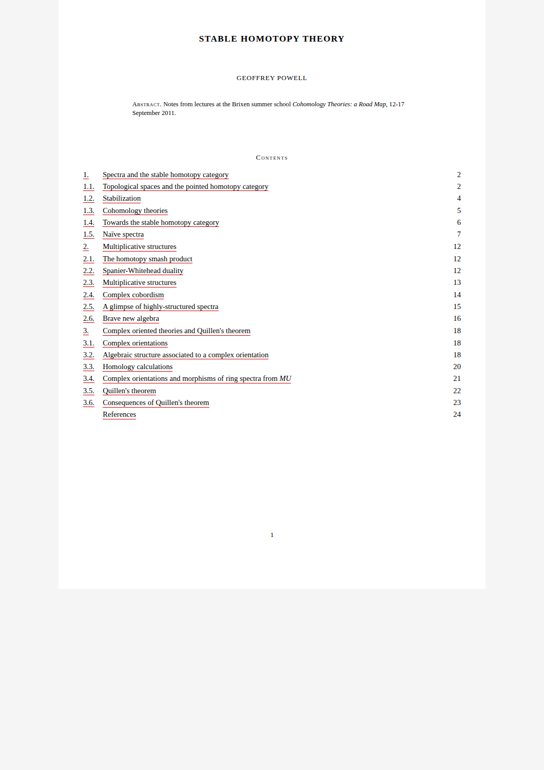Stable Homotopy Theory
Geoffrey Powell
Abstract. Notes from lectures at the Brixen summer school Cohomology Theories: a Road Map, 12-17 September 2011.
Contents
| 1. | Spectra and the stable homotopy category | 2 |
| 1.1. | Topological spaces and the pointed homotopy category | 2 |
| 1.2. | Stabilization | 4 |
| 1.3. | Cohomology theories | 5 |
| 1.4. | Towards the stable homotopy category | 6 |
| 1.5. | Naïve spectra | 7 |
| 2. | Multiplicative structures | 12 |
| 2.1. | The homotopy smash product | 12 |
| 2.2. | Spanier-Whitehead duality | 12 |
| 2.3. | Multiplicative structures | 13 |
| 2.4. | Complex cobordism | 14 |
| 2.5. | A glimpse of highly-structured spectra | 15 |
| 2.6. | Brave new algebra | 16 |
| 3. | Complex oriented theories and Quillen's theorem | 18 |
| 3.1. | Complex orientations | 18 |
| 3.2. | Algebraic structure associated to a complex orientation | 18 |
| 3.3. | Homology calculations | 20 |
| 3.4. | Complex orientations and morphisms of ring spectra from MU | 21 |
| 3.5. | Quillen's theorem | 22 |
| 3.6. | Consequences of Quillen's theorem | 23 |
| | References | 24 |
1